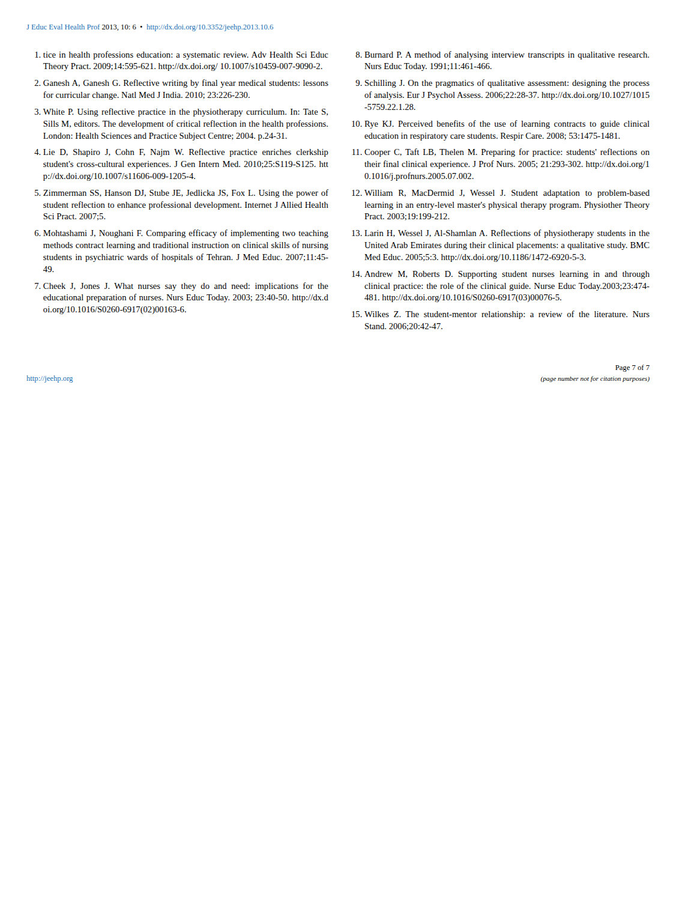J Educ Eval Health Prof 2013, 10: 6 • http://dx.doi.org/10.3352/jeehp.2013.10.6
tice in health professions education: a systematic review. Adv Health Sci Educ Theory Pract. 2009;14:595-621. http://dx.doi.org/ 10.1007/s10459-007-9090-2.
Ganesh A, Ganesh G. Reflective writing by final year medical students: lessons for curricular change. Natl Med J India. 2010; 23:226-230.
White P. Using reflective practice in the physiotherapy curriculum. In: Tate S, Sills M, editors. The development of critical reflection in the health professions. London: Health Sciences and Practice Subject Centre; 2004. p.24-31.
Lie D, Shapiro J, Cohn F, Najm W. Reflective practice enriches clerkship student's cross-cultural experiences. J Gen Intern Med. 2010;25:S119-S125. http://dx.doi.org/10.1007/s11606-009-1205-4.
Zimmerman SS, Hanson DJ, Stube JE, Jedlicka JS, Fox L. Using the power of student reflection to enhance professional development. Internet J Allied Health Sci Pract. 2007;5.
Mohtashami J, Noughani F. Comparing efficacy of implementing two teaching methods contract learning and traditional instruction on clinical skills of nursing students in psychiatric wards of hospitals of Tehran. J Med Educ. 2007;11:45-49.
Cheek J, Jones J. What nurses say they do and need: implications for the educational preparation of nurses. Nurs Educ Today. 2003; 23:40-50. http://dx.doi.org/10.1016/S0260-6917(02)00163-6.
Burnard P. A method of analysing interview transcripts in qualitative research. Nurs Educ Today. 1991;11:461-466.
Schilling J. On the pragmatics of qualitative assessment: designing the process of analysis. Eur J Psychol Assess. 2006;22:28-37. http://dx.doi.org/10.1027/1015-5759.22.1.28.
Rye KJ. Perceived benefits of the use of learning contracts to guide clinical education in respiratory care students. Respir Care. 2008; 53:1475-1481.
Cooper C, Taft LB, Thelen M. Preparing for practice: students' reflections on their final clinical experience. J Prof Nurs. 2005; 21:293-302. http://dx.doi.org/10.1016/j.profnurs.2005.07.002.
William R, MacDermid J, Wessel J. Student adaptation to problem-based learning in an entry-level master's physical therapy program. Physiother Theory Pract. 2003;19:199-212.
Larin H, Wessel J, Al-Shamlan A. Reflections of physiotherapy students in the United Arab Emirates during their clinical placements: a qualitative study. BMC Med Educ. 2005;5:3. http://dx.doi.org/10.1186/1472-6920-5-3.
Andrew M, Roberts D. Supporting student nurses learning in and through clinical practice: the role of the clinical guide. Nurse Educ Today.2003;23:474-481. http://dx.doi.org/10.1016/S0260-6917(03)00076-5.
Wilkes Z. The student-mentor relationship: a review of the literature. Nurs Stand. 2006;20:42-47.
http://jeehp.org
Page 7 of 7
(page number not for citation purposes)